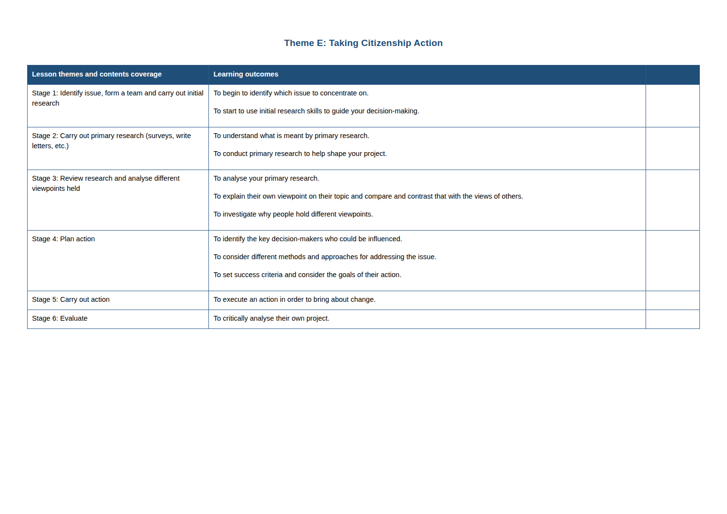Theme E: Taking Citizenship Action
| Lesson themes and contents coverage | Learning outcomes | |
| --- | --- | --- |
| Stage 1: Identify issue, form a team and carry out initial research | To begin to identify which issue to concentrate on. To start to use initial research skills to guide your decision-making. | |
| Stage 2: Carry out primary research (surveys, write letters, etc.) | To understand what is meant by primary research. To conduct primary research to help shape your project. | |
| Stage 3: Review research and analyse different viewpoints held | To analyse your primary research. To explain their own viewpoint on their topic and compare and contrast that with the views of others. To investigate why people hold different viewpoints. | |
| Stage 4: Plan action | To identify the key decision-makers who could be influenced. To consider different methods and approaches for addressing the issue. To set success criteria and consider the goals of their action. | |
| Stage 5: Carry out action | To execute an action in order to bring about change. | |
| Stage 6: Evaluate | To critically analyse their own project. | |